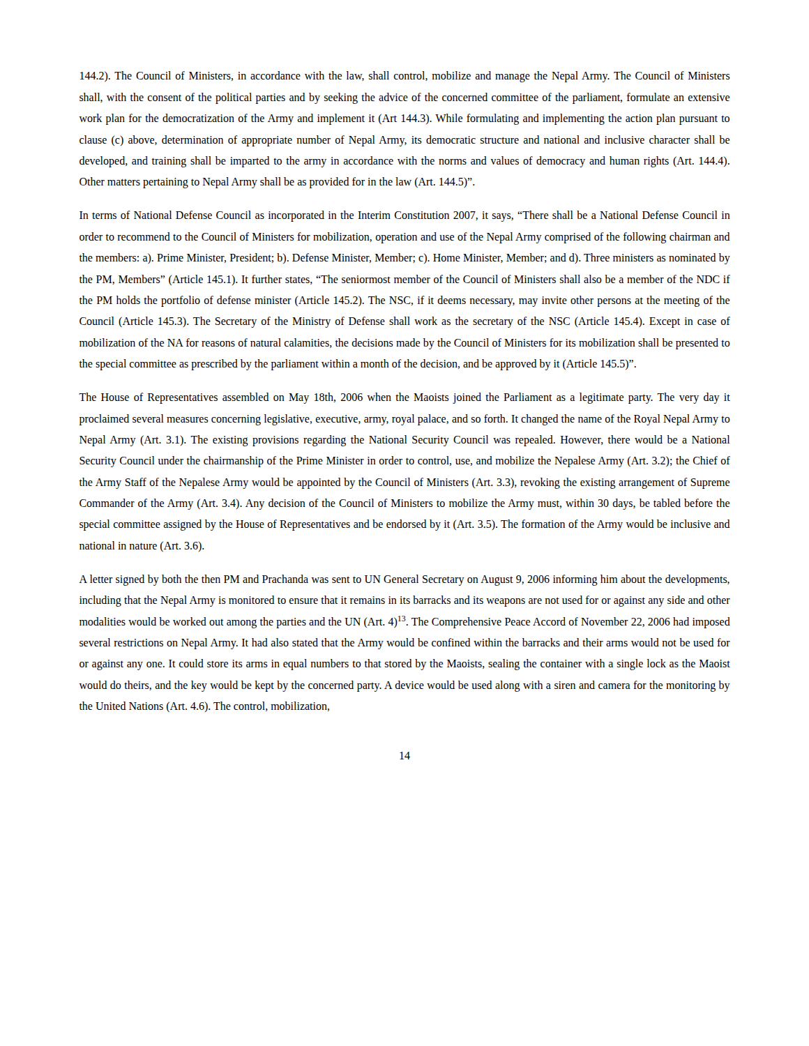144.2). The Council of Ministers, in accordance with the law, shall control, mobilize and manage the Nepal Army. The Council of Ministers shall, with the consent of the political parties and by seeking the advice of the concerned committee of the parliament, formulate an extensive work plan for the democratization of the Army and implement it (Art 144.3). While formulating and implementing the action plan pursuant to clause (c) above, determination of appropriate number of Nepal Army, its democratic structure and national and inclusive character shall be developed, and training shall be imparted to the army in accordance with the norms and values of democracy and human rights (Art. 144.4). Other matters pertaining to Nepal Army shall be as provided for in the law (Art. 144.5)”.
In terms of National Defense Council as incorporated in the Interim Constitution 2007, it says, “There shall be a National Defense Council in order to recommend to the Council of Ministers for mobilization, operation and use of the Nepal Army comprised of the following chairman and the members: a). Prime Minister, President; b). Defense Minister, Member; c). Home Minister, Member; and d). Three ministers as nominated by the PM, Members” (Article 145.1). It further states, “The seniormost member of the Council of Ministers shall also be a member of the NDC if the PM holds the portfolio of defense minister (Article 145.2). The NSC, if it deems necessary, may invite other persons at the meeting of the Council (Article 145.3). The Secretary of the Ministry of Defense shall work as the secretary of the NSC (Article 145.4). Except in case of mobilization of the NA for reasons of natural calamities, the decisions made by the Council of Ministers for its mobilization shall be presented to the special committee as prescribed by the parliament within a month of the decision, and be approved by it (Article 145.5)”.
The House of Representatives assembled on May 18th, 2006 when the Maoists joined the Parliament as a legitimate party. The very day it proclaimed several measures concerning legislative, executive, army, royal palace, and so forth. It changed the name of the Royal Nepal Army to Nepal Army (Art. 3.1). The existing provisions regarding the National Security Council was repealed. However, there would be a National Security Council under the chairmanship of the Prime Minister in order to control, use, and mobilize the Nepalese Army (Art. 3.2); the Chief of the Army Staff of the Nepalese Army would be appointed by the Council of Ministers (Art. 3.3), revoking the existing arrangement of Supreme Commander of the Army (Art. 3.4). Any decision of the Council of Ministers to mobilize the Army must, within 30 days, be tabled before the special committee assigned by the House of Representatives and be endorsed by it (Art. 3.5). The formation of the Army would be inclusive and national in nature (Art. 3.6).
A letter signed by both the then PM and Prachanda was sent to UN General Secretary on August 9, 2006 informing him about the developments, including that the Nepal Army is monitored to ensure that it remains in its barracks and its weapons are not used for or against any side and other modalities would be worked out among the parties and the UN (Art. 4)13. The Comprehensive Peace Accord of November 22, 2006 had imposed several restrictions on Nepal Army. It had also stated that the Army would be confined within the barracks and their arms would not be used for or against any one. It could store its arms in equal numbers to that stored by the Maoists, sealing the container with a single lock as the Maoist would do theirs, and the key would be kept by the concerned party. A device would be used along with a siren and camera for the monitoring by the United Nations (Art. 4.6). The control, mobilization,
14